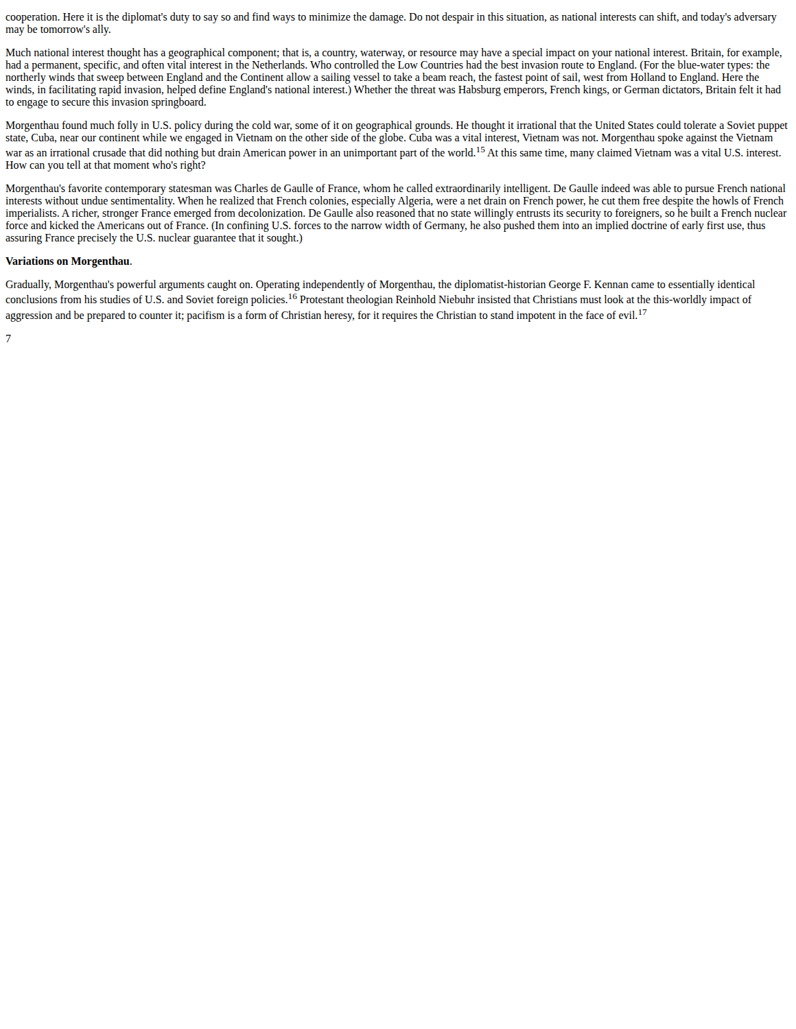cooperation. Here it is the diplomat's duty to say so and find ways to minimize the damage. Do not despair in this situation, as national interests can shift, and today's adversary may be tomorrow's ally.
Much national interest thought has a geographical component; that is, a country, waterway, or resource may have a special impact on your national interest. Britain, for example, had a permanent, specific, and often vital interest in the Netherlands. Who controlled the Low Countries had the best invasion route to England. (For the blue-water types: the northerly winds that sweep between England and the Continent allow a sailing vessel to take a beam reach, the fastest point of sail, west from Holland to England. Here the winds, in facilitating rapid invasion, helped define England's national interest.) Whether the threat was Habsburg emperors, French kings, or German dictators, Britain felt it had to engage to secure this invasion springboard.
Morgenthau found much folly in U.S. policy during the cold war, some of it on geographical grounds. He thought it irrational that the United States could tolerate a Soviet puppet state, Cuba, near our continent while we engaged in Vietnam on the other side of the globe. Cuba was a vital interest, Vietnam was not. Morgenthau spoke against the Vietnam war as an irrational crusade that did nothing but drain American power in an unimportant part of the world.15 At this same time, many claimed Vietnam was a vital U.S. interest. How can you tell at that moment who's right?
Morgenthau's favorite contemporary statesman was Charles de Gaulle of France, whom he called extraordinarily intelligent. De Gaulle indeed was able to pursue French national interests without undue sentimentality. When he realized that French colonies, especially Algeria, were a net drain on French power, he cut them free despite the howls of French imperialists. A richer, stronger France emerged from decolonization. De Gaulle also reasoned that no state willingly entrusts its security to foreigners, so he built a French nuclear force and kicked the Americans out of France. (In confining U.S. forces to the narrow width of Germany, he also pushed them into an implied doctrine of early first use, thus assuring France precisely the U.S. nuclear guarantee that it sought.)
Variations on Morgenthau.
Gradually, Morgenthau's powerful arguments caught on. Operating independently of Morgenthau, the diplomatist-historian George F. Kennan came to essentially identical conclusions from his studies of U.S. and Soviet foreign policies.16 Protestant theologian Reinhold Niebuhr insisted that Christians must look at the this-worldly impact of aggression and be prepared to counter it; pacifism is a form of Christian heresy, for it requires the Christian to stand impotent in the face of evil.17
7